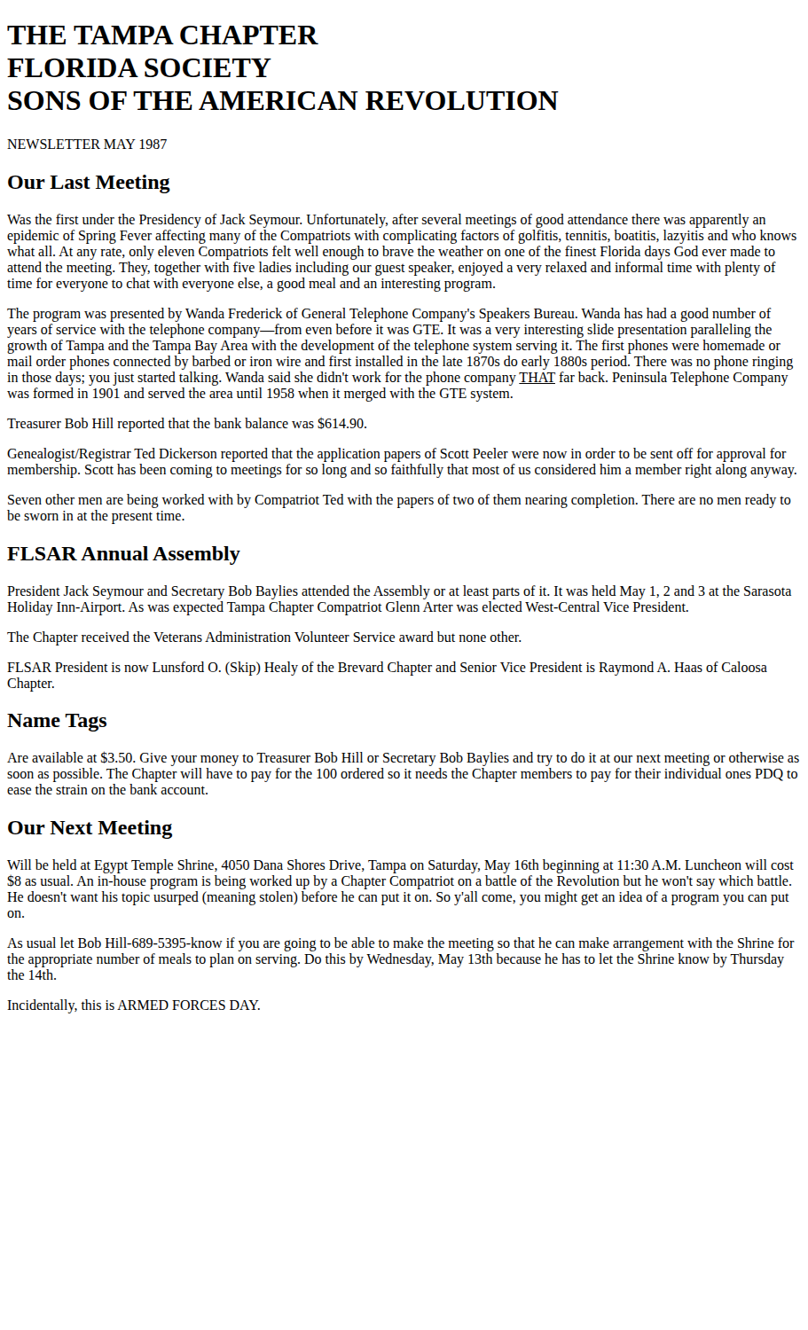THE TAMPA CHAPTER
FLORIDA SOCIETY
SONS OF THE AMERICAN REVOLUTION
NEWSLETTER MAY 1987
Our Last Meeting
Was the first under the Presidency of Jack Seymour. Unfortunately, after several meetings of good attendance there was apparently an epidemic of Spring Fever affecting many of the Compatriots with complicating factors of golfitis, tennitis, boatitis, lazyitis and who knows what all. At any rate, only eleven Compatriots felt well enough to brave the weather on one of the finest Florida days God ever made to attend the meeting. They, together with five ladies including our guest speaker, enjoyed a very relaxed and informal time with plenty of time for everyone to chat with everyone else, a good meal and an interesting program.
The program was presented by Wanda Frederick of General Telephone Company's Speakers Bureau. Wanda has had a good number of years of service with the telephone company—from even before it was GTE. It was a very interesting slide presentation paralleling the growth of Tampa and the Tampa Bay Area with the development of the telephone system serving it. The first phones were homemade or mail order phones connected by barbed or iron wire and first installed in the late 1870s do early 1880s period. There was no phone ringing in those days; you just started talking. Wanda said she didn't work for the phone company THAT far back. Peninsula Telephone Company was formed in 1901 and served the area until 1958 when it merged with the GTE system.
Treasurer Bob Hill reported that the bank balance was $614.90.
Genealogist/Registrar Ted Dickerson reported that the application papers of Scott Peeler were now in order to be sent off for approval for membership. Scott has been coming to meetings for so long and so faithfully that most of us considered him a member right along anyway.
Seven other men are being worked with by Compatriot Ted with the papers of two of them nearing completion. There are no men ready to be sworn in at the present time.
FLSAR Annual Assembly
President Jack Seymour and Secretary Bob Baylies attended the Assembly or at least parts of it. It was held May 1, 2 and 3 at the Sarasota Holiday Inn-Airport. As was expected Tampa Chapter Compatriot Glenn Arter was elected West-Central Vice President.
The Chapter received the Veterans Administration Volunteer Service award but none other.
FLSAR President is now Lunsford O. (Skip) Healy of the Brevard Chapter and Senior Vice President is Raymond A. Haas of Caloosa Chapter.
Name Tags
Are available at $3.50. Give your money to Treasurer Bob Hill or Secretary Bob Baylies and try to do it at our next meeting or otherwise as soon as possible. The Chapter will have to pay for the 100 ordered so it needs the Chapter members to pay for their individual ones PDQ to ease the strain on the bank account.
Our Next Meeting
Will be held at Egypt Temple Shrine, 4050 Dana Shores Drive, Tampa on Saturday, May 16th beginning at 11:30 A.M. Luncheon will cost $8 as usual. An in-house program is being worked up by a Chapter Compatriot on a battle of the Revolution but he won't say which battle. He doesn't want his topic usurped (meaning stolen) before he can put it on. So y'all come, you might get an idea of a program you can put on.
As usual let Bob Hill-689-5395-know if you are going to be able to make the meeting so that he can make arrangement with the Shrine for the appropriate number of meals to plan on serving. Do this by Wednesday, May 13th because he has to let the Shrine know by Thursday the 14th.
Incidentally, this is ARMED FORCES DAY.